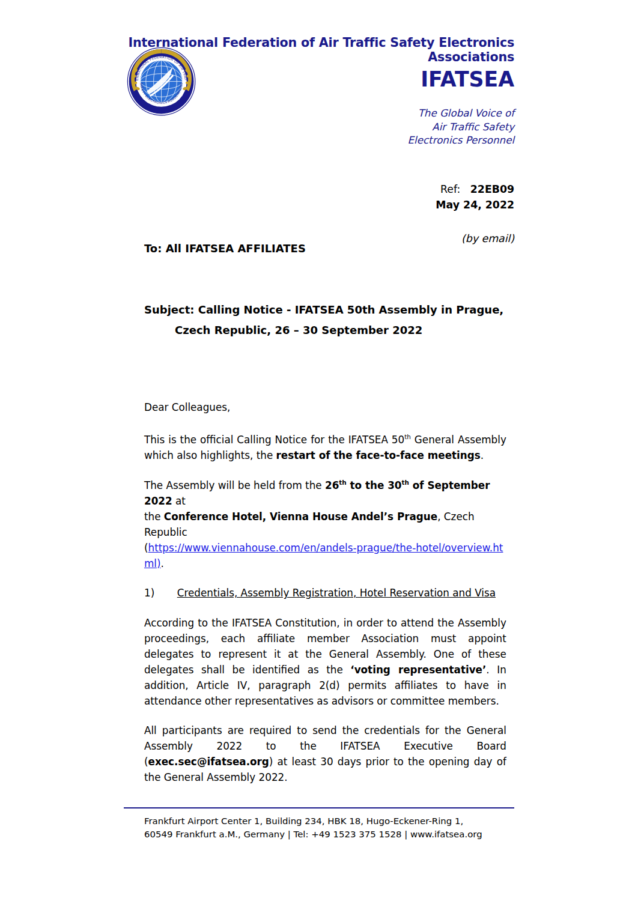IFATSEA emblem INTERNATIONAL FEDERATION OF AIR TRAFFIC SAFETY ELECTRONICS ASSOCIATIONS
International Federation of Air Traffic Safety Electronics Associations
IFATSEA
The Global Voice of
Air Traffic Safety
Electronics Personnel
Ref: 22EB09
May 24, 2022
(by email)
To: All IFATSEA AFFILIATES
Subject: Calling Notice - IFATSEA 50th Assembly in Prague, Czech Republic, 26 – 30 September 2022
Dear Colleagues,
This is the official Calling Notice for the IFATSEA 50th General Assembly which also highlights, the restart of the face-to-face meetings.
The Assembly will be held from the 26th to the 30th of September 2022 at
the Conference Hotel, Vienna House Andel’s Prague, Czech Republic
(https://www.viennahouse.com/en/andels-prague/the-hotel/overview.html).
1) Credentials, Assembly Registration, Hotel Reservation and Visa
According to the IFATSEA Constitution, in order to attend the Assembly proceedings, each affiliate member Association must appoint delegates to represent it at the General Assembly. One of these delegates shall be identified as the ‘voting representative’. In addition, Article IV, paragraph 2(d) permits affiliates to have in attendance other representatives as advisors or committee members.
All participants are required to send the credentials for the General Assembly 2022 to the IFATSEA Executive Board (exec.sec@ifatsea.org) at least 30 days prior to the opening day of the General Assembly 2022.
Frankfurt Airport Center 1, Building 234, HBK 18, Hugo-Eckener-Ring 1,
60549 Frankfurt a.M., Germany | Tel: +49 1523 375 1528 | www.ifatsea.org